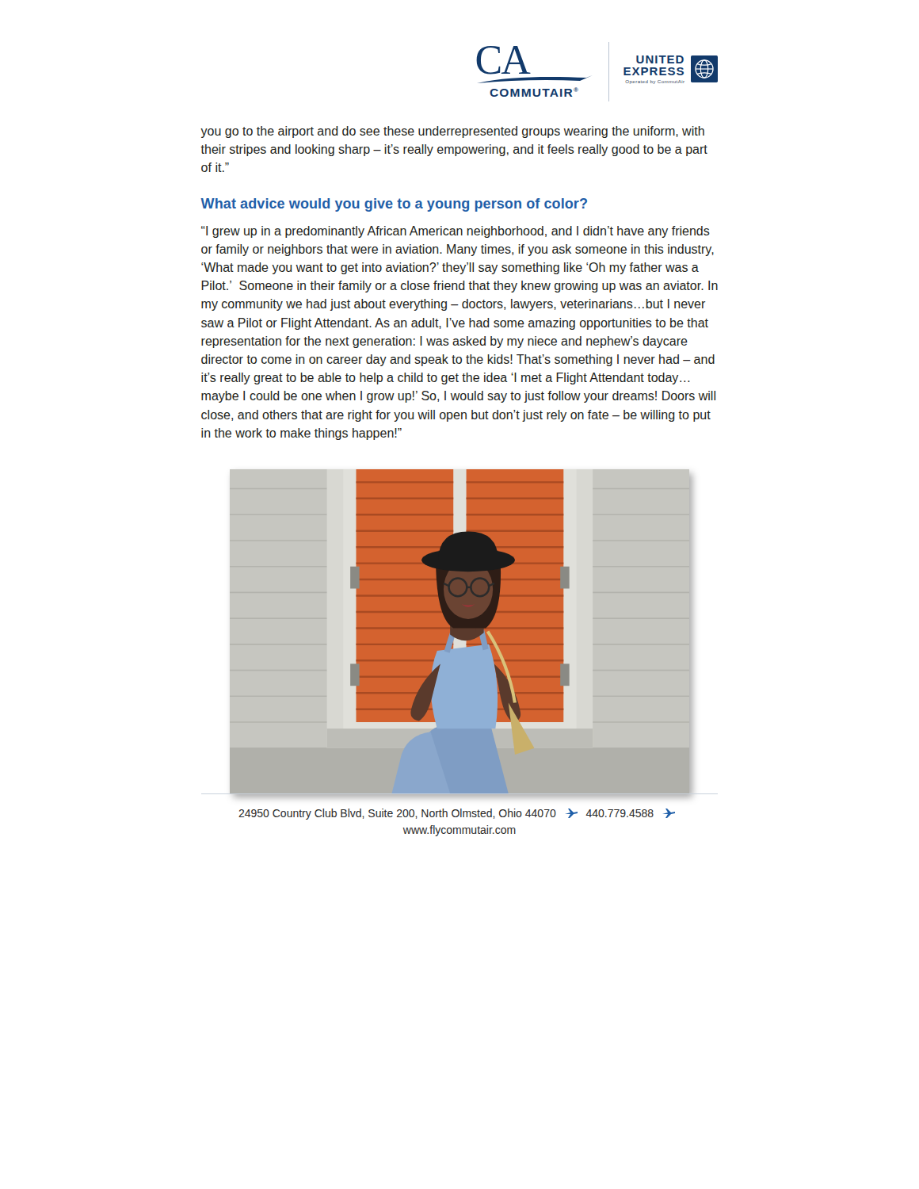CA
COMMUTAIR®
UNITED
EXPRESS Operated by CommutAir
you go to the airport and do see these underrepresented groups wearing the uniform, with their stripes and looking sharp – it’s really empowering, and it feels really good to be a part of it.”
What advice would you give to a young person of color?
“I grew up in a predominantly African American neighborhood, and I didn’t have any friends or family or neighbors that were in aviation. Many times, if you ask someone in this industry, ‘What made you want to get into aviation?’ they’ll say something like ‘Oh my father was a Pilot.’ Someone in their family or a close friend that they knew growing up was an aviator. In my community we had just about everything – doctors, lawyers, veterinarians…but I never saw a Pilot or Flight Attendant. As an adult, I’ve had some amazing opportunities to be that representation for the next generation: I was asked by my niece and nephew’s daycare director to come in on career day and speak to the kids! That’s something I never had – and it’s really great to be able to help a child to get the idea ‘I met a Flight Attendant today…maybe I could be one when I grow up!’ So, I would say to just follow your dreams! Doors will close, and others that are right for you will open but don’t just rely on fate – be willing to put in the work to make things happen!”
24950 Country Club Blvd, Suite 200, North Olmsted, Ohio 44070 440.779.4588 www.flycommutair.com